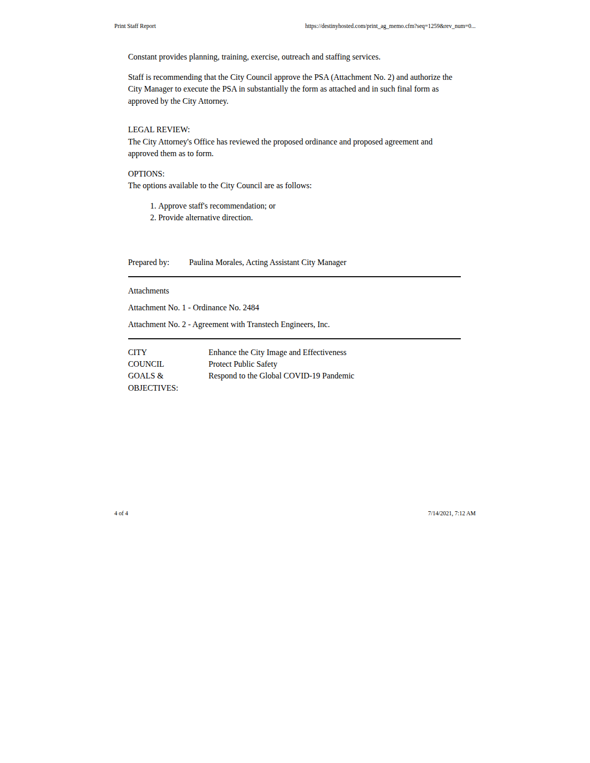Print Staff Report
https://destinyhosted.com/print_ag_memo.cfm?seq=1259&rev_num=0...
Constant provides planning, training, exercise, outreach and staffing services.
Staff is recommending that the City Council approve the PSA (Attachment No. 2) and authorize the City Manager to execute the PSA in substantially the form as attached and in such final form as approved by the City Attorney.
LEGAL REVIEW:
The City Attorney's Office has reviewed the proposed ordinance and proposed agreement and approved them as to form.
OPTIONS:
The options available to the City Council are as follows:
Approve staff's recommendation; or
Provide alternative direction.
Prepared by: Paulina Morales, Acting Assistant City Manager
Attachments
Attachment No. 1 - Ordinance No. 2484
Attachment No. 2 - Agreement with Transtech Engineers, Inc.
| CITY | Enhance the City Image and Effectiveness |
| COUNCIL | Protect Public Safety |
| GOALS & | Respond to the Global COVID-19 Pandemic |
| OBJECTIVES: | |
4 of 4
7/14/2021, 7:12 AM